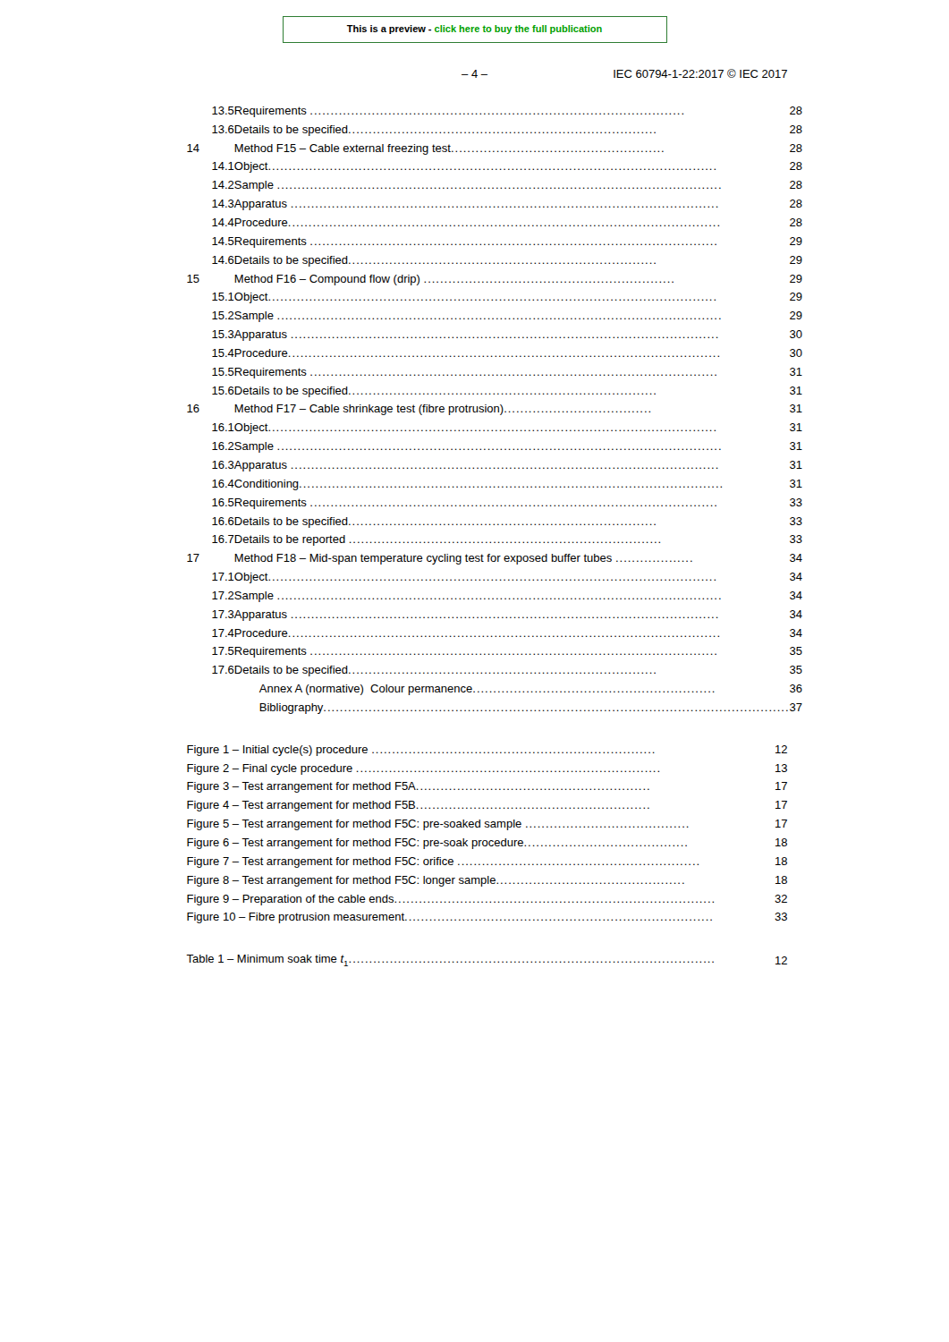This is a preview - click here to buy the full publication
– 4 – IEC 60794-1-22:2017 © IEC 2017
| 13.5 | Requirements ........................................................................................... | 28 |
| 13.6 | Details to be specified ........................................................................... | 28 |
| 14 | Method F15 – Cable external freezing test .................................................... | 28 |
| 14.1 | Object ............................................................................................................. | 28 |
| 14.2 | Sample ............................................................................................................ | 28 |
| 14.3 | Apparatus ........................................................................................................ | 28 |
| 14.4 | Procedure ......................................................................................................... | 28 |
| 14.5 | Requirements ................................................................................................... | 29 |
| 14.6 | Details to be specified ........................................................................... | 29 |
| 15 | Method F16 – Compound flow (drip) ............................................................. | 29 |
| 15.1 | Object ............................................................................................................. | 29 |
| 15.2 | Sample ............................................................................................................ | 29 |
| 15.3 | Apparatus ........................................................................................................ | 30 |
| 15.4 | Procedure ......................................................................................................... | 30 |
| 15.5 | Requirements ................................................................................................... | 31 |
| 15.6 | Details to be specified ........................................................................... | 31 |
| 16 | Method F17 – Cable shrinkage test (fibre protrusion) .................................... | 31 |
| 16.1 | Object ............................................................................................................. | 31 |
| 16.2 | Sample ............................................................................................................ | 31 |
| 16.3 | Apparatus ........................................................................................................ | 31 |
| 16.4 | Conditioning ....................................................................................................... | 31 |
| 16.5 | Requirements ................................................................................................... | 33 |
| 16.6 | Details to be specified ........................................................................... | 33 |
| 16.7 | Details to be reported ............................................................................ | 33 |
| 17 | Method F18 – Mid-span temperature cycling test for exposed buffer tubes ................... | 34 |
| 17.1 | Object ............................................................................................................. | 34 |
| 17.2 | Sample ............................................................................................................ | 34 |
| 17.3 | Apparatus ........................................................................................................ | 34 |
| 17.4 | Procedure ......................................................................................................... | 34 |
| 17.5 | Requirements ................................................................................................... | 35 |
| 17.6 | Details to be specified ........................................................................... | 35 |
| | Annex A (normative) Colour permanence ........................................................... | 36 |
| | Bibliography ................................................................................................................. | 37 |
| Figure 1 – Initial cycle(s) procedure ..................................................................... | 12 |
| Figure 2 – Final cycle procedure .......................................................................... | 13 |
| Figure 3 – Test arrangement for method F5A ......................................................... | 17 |
| Figure 4 – Test arrangement for method F5B ......................................................... | 17 |
| Figure 5 – Test arrangement for method F5C: pre-soaked sample ........................................ | 17 |
| Figure 6 – Test arrangement for method F5C: pre-soak procedure ........................................ | 18 |
| Figure 7 – Test arrangement for method F5C: orifice ........................................................... | 18 |
| Figure 8 – Test arrangement for method F5C: longer sample .............................................. | 18 |
| Figure 9 – Preparation of the cable ends .............................................................................. | 32 |
| Figure 10 – Fibre protrusion measurement ........................................................................... | 33 |
| Table 1 – Minimum soak time t 1 ......................................................................................... | 12 |